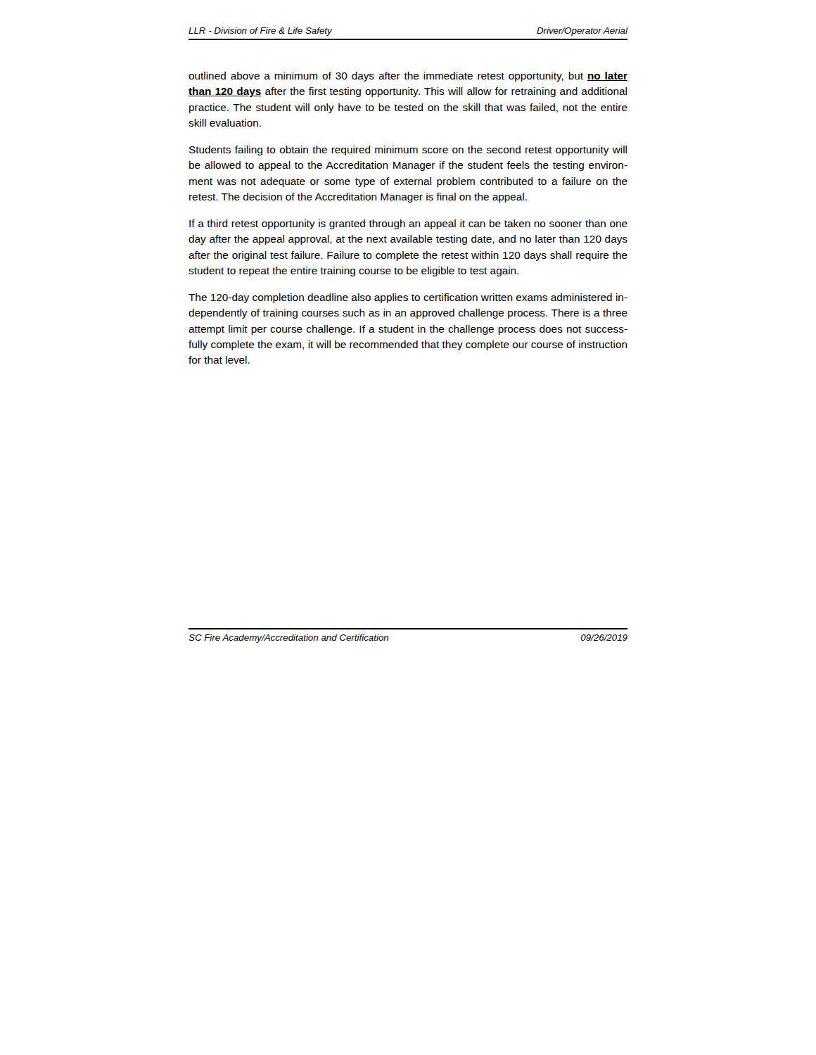LLR - Division of Fire & Life Safety
Driver/Operator Aerial
outlined above a minimum of 30 days after the immediate retest opportunity, but no later than 120 days after the first testing opportunity. This will allow for retraining and additional practice. The student will only have to be tested on the skill that was failed, not the entire skill evaluation.
Students failing to obtain the required minimum score on the second retest opportunity will be allowed to appeal to the Accreditation Manager if the student feels the testing environment was not adequate or some type of external problem contributed to a failure on the retest. The decision of the Accreditation Manager is final on the appeal.
If a third retest opportunity is granted through an appeal it can be taken no sooner than one day after the appeal approval, at the next available testing date, and no later than 120 days after the original test failure. Failure to complete the retest within 120 days shall require the student to repeat the entire training course to be eligible to test again.
The 120-day completion deadline also applies to certification written exams administered independently of training courses such as in an approved challenge process. There is a three attempt limit per course challenge. If a student in the challenge process does not successfully complete the exam, it will be recommended that they complete our course of instruction for that level.
SC Fire Academy/Accreditation and Certification
09/26/2019